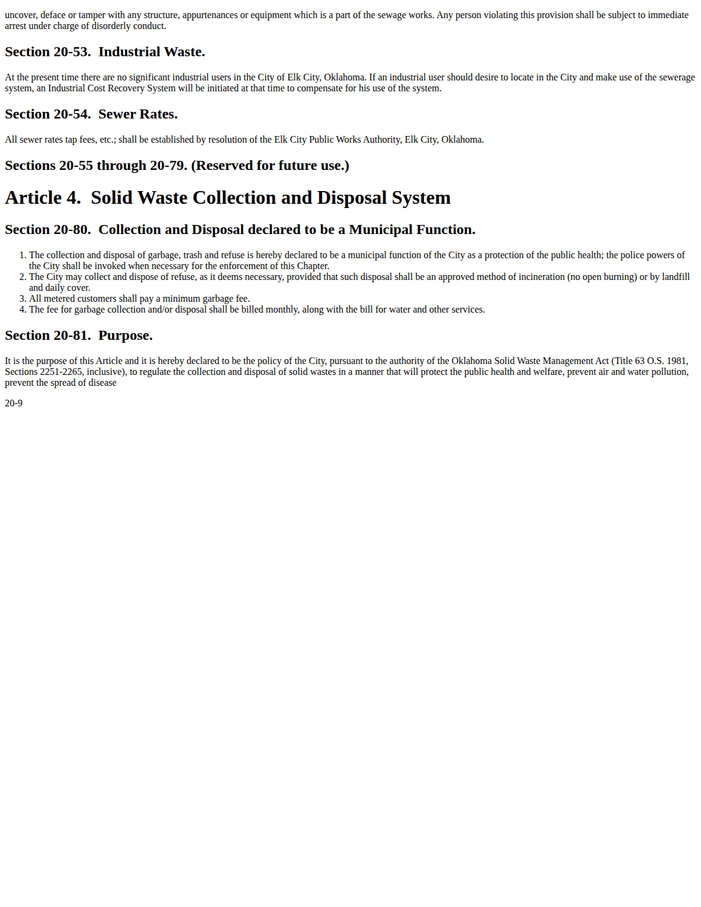uncover, deface or tamper with any structure, appurtenances or equipment which is a part of the sewage works. Any person violating this provision shall be subject to immediate arrest under charge of disorderly conduct.
Section 20-53. Industrial Waste.
At the present time there are no significant industrial users in the City of Elk City, Oklahoma. If an industrial user should desire to locate in the City and make use of the sewerage system, an Industrial Cost Recovery System will be initiated at that time to compensate for his use of the system.
Section 20-54. Sewer Rates.
All sewer rates tap fees, etc.; shall be established by resolution of the Elk City Public Works Authority, Elk City, Oklahoma.
Sections 20-55 through 20-79. (Reserved for future use.)
Article 4. Solid Waste Collection and Disposal System
Section 20-80. Collection and Disposal declared to be a Municipal Function.
The collection and disposal of garbage, trash and refuse is hereby declared to be a municipal function of the City as a protection of the public health; the police powers of the City shall be invoked when necessary for the enforcement of this Chapter.
The City may collect and dispose of refuse, as it deems necessary, provided that such disposal shall be an approved method of incineration (no open burning) or by landfill and daily cover.
All metered customers shall pay a minimum garbage fee.
The fee for garbage collection and/or disposal shall be billed monthly, along with the bill for water and other services.
Section 20-81. Purpose.
It is the purpose of this Article and it is hereby declared to be the policy of the City, pursuant to the authority of the Oklahoma Solid Waste Management Act (Title 63 O.S. 1981, Sections 2251-2265, inclusive), to regulate the collection and disposal of solid wastes in a manner that will protect the public health and welfare, prevent air and water pollution, prevent the spread of disease
20-9